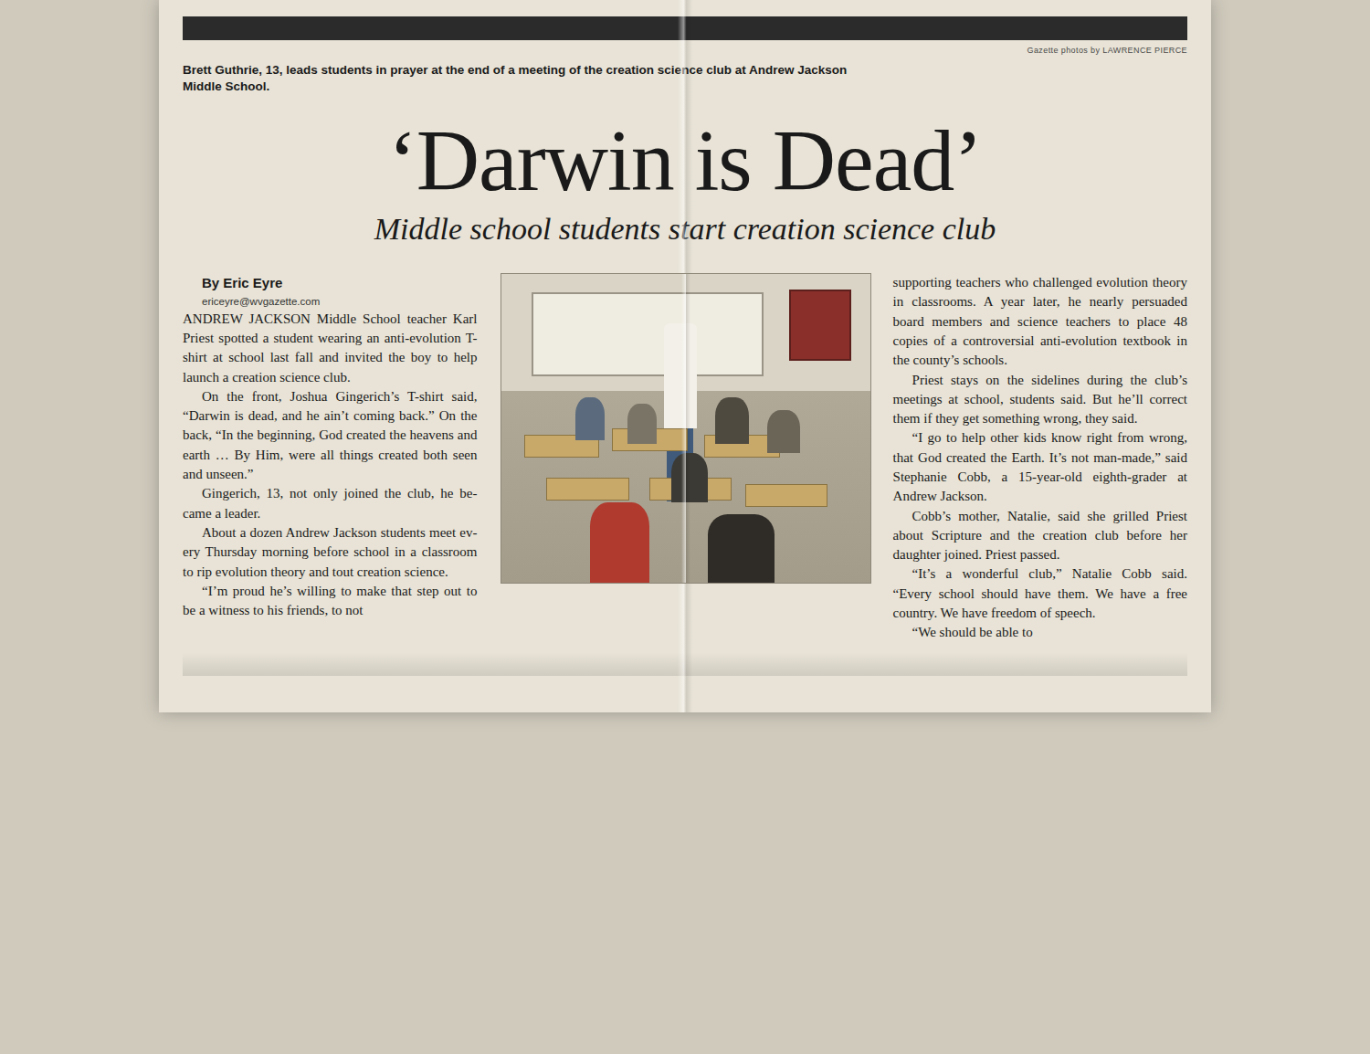Gazette photos by LAWRENCE PIERCE
Brett Guthrie, 13, leads students in prayer at the end of a meeting of the creation science club at Andrew Jackson Middle School.
‘Darwin is Dead’
Middle school students start creation science club
By Eric Eyre ericeyre@wvgazette.com
ANDREW JACKSON Middle School teacher Karl Priest spotted a student wearing an anti-evolution T-shirt at school last fall and invited the boy to help launch a creation science club.
On the front, Joshua Gingerich’s T-shirt said, “Darwin is dead, and he ain’t coming back.” On the back, “In the beginning, God created the heavens and earth … By Him, were all things created both seen and unseen.”
Gingerich, 13, not only joined the club, he became a leader.
About a dozen Andrew Jackson students meet every Thursday morning before school in a classroom to rip evolution theory and tout creation science.
“I’m proud he’s willing to make that step out to be a witness to his friends, to not
supporting teachers who challenged evolution theory in classrooms. A year later, he nearly persuaded board members and science teachers to place 48 copies of a controversial anti-evolution textbook in the county’s schools.
Priest stays on the sidelines during the club’s meetings at school, students said. But he’ll correct them if they get something wrong, they said.
“I go to help other kids know right from wrong, that God created the Earth. It’s not man-made,” said Stephanie Cobb, a 15-year-old eighth-grader at Andrew Jackson.
Cobb’s mother, Natalie, said she grilled Priest about Scripture and the creation club before her daughter joined. Priest passed.
“It’s a wonderful club,” Natalie Cobb said. “Every school should have them. We have a free country. We have freedom of speech.
“We should be able to